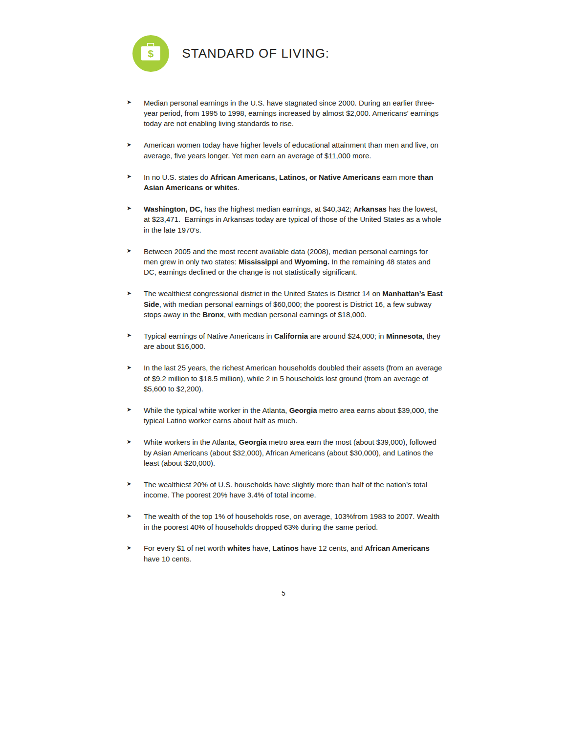$
STANDARD OF LIVING:
Median personal earnings in the U.S. have stagnated since 2000. During an earlier three-year period, from 1995 to 1998, earnings increased by almost $2,000. Americans’ earnings today are not enabling living standards to rise.
American women today have higher levels of educational attainment than men and live, on average, five years longer. Yet men earn an average of $11,000 more.
In no U.S. states do African Americans, Latinos, or Native Americans earn more than Asian Americans or whites.
Washington, DC, has the highest median earnings, at $40,342; Arkansas has the lowest, at $23,471. Earnings in Arkansas today are typical of those of the United States as a whole in the late 1970’s.
Between 2005 and the most recent available data (2008), median personal earnings for men grew in only two states: Mississippi and Wyoming. In the remaining 48 states and DC, earnings declined or the change is not statistically significant.
The wealthiest congressional district in the United States is District 14 on Manhattan’s East Side, with median personal earnings of $60,000; the poorest is District 16, a few subway stops away in the Bronx, with median personal earnings of $18,000.
Typical earnings of Native Americans in California are around $24,000; in Minnesota, they are about $16,000.
In the last 25 years, the richest American households doubled their assets (from an average of $9.2 million to $18.5 million), while 2 in 5 households lost ground (from an average of $5,600 to $2,200).
While the typical white worker in the Atlanta, Georgia metro area earns about $39,000, the typical Latino worker earns about half as much.
White workers in the Atlanta, Georgia metro area earn the most (about $39,000), followed by Asian Americans (about $32,000), African Americans (about $30,000), and Latinos the least (about $20,000).
The wealthiest 20% of U.S. households have slightly more than half of the nation’s total income. The poorest 20% have 3.4% of total income.
The wealth of the top 1% of households rose, on average, 103%from 1983 to 2007. Wealth in the poorest 40% of households dropped 63% during the same period.
For every $1 of net worth whites have, Latinos have 12 cents, and African Americans have 10 cents.
5